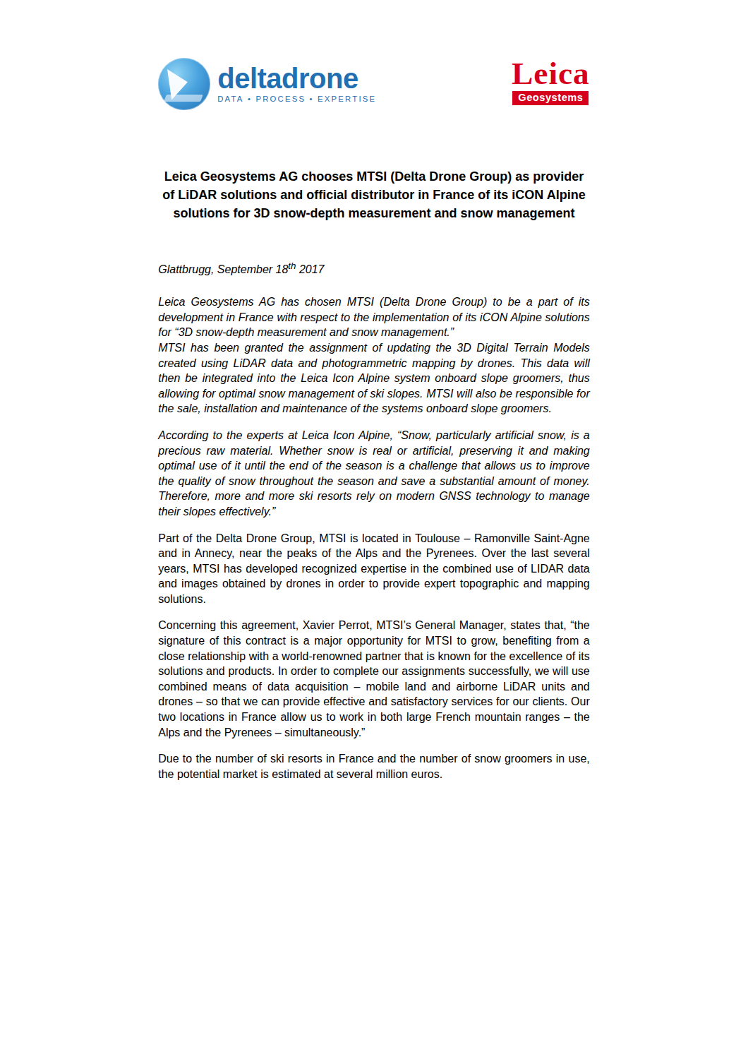delta drone
DATA • PROCESS • EXPERTISE
Leica
Geosystems
Leica Geosystems AG chooses MTSI (Delta Drone Group) as provider of LiDAR solutions and official distributor in France of its iCON Alpine solutions for 3D snow-depth measurement and snow management
Glattbrugg, September 18th 2017
Leica Geosystems AG has chosen MTSI (Delta Drone Group) to be a part of its development in France with respect to the implementation of its iCON Alpine solutions for “3D snow-depth measurement and snow management.”
MTSI has been granted the assignment of updating the 3D Digital Terrain Models created using LiDAR data and photogrammetric mapping by drones. This data will then be integrated into the Leica Icon Alpine system onboard slope groomers, thus allowing for optimal snow management of ski slopes. MTSI will also be responsible for the sale, installation and maintenance of the systems onboard slope groomers.
According to the experts at Leica Icon Alpine, “Snow, particularly artificial snow, is a precious raw material. Whether snow is real or artificial, preserving it and making optimal use of it until the end of the season is a challenge that allows us to improve the quality of snow throughout the season and save a substantial amount of money. Therefore, more and more ski resorts rely on modern GNSS technology to manage their slopes effectively.”
Part of the Delta Drone Group, MTSI is located in Toulouse – Ramonville Saint-Agne and in Annecy, near the peaks of the Alps and the Pyrenees. Over the last several years, MTSI has developed recognized expertise in the combined use of LIDAR data and images obtained by drones in order to provide expert topographic and mapping solutions.
Concerning this agreement, Xavier Perrot, MTSI’s General Manager, states that, “the signature of this contract is a major opportunity for MTSI to grow, benefiting from a close relationship with a world-renowned partner that is known for the excellence of its solutions and products. In order to complete our assignments successfully, we will use combined means of data acquisition – mobile land and airborne LiDAR units and drones – so that we can provide effective and satisfactory services for our clients. Our two locations in France allow us to work in both large French mountain ranges – the Alps and the Pyrenees – simultaneously.”
Due to the number of ski resorts in France and the number of snow groomers in use, the potential market is estimated at several million euros.